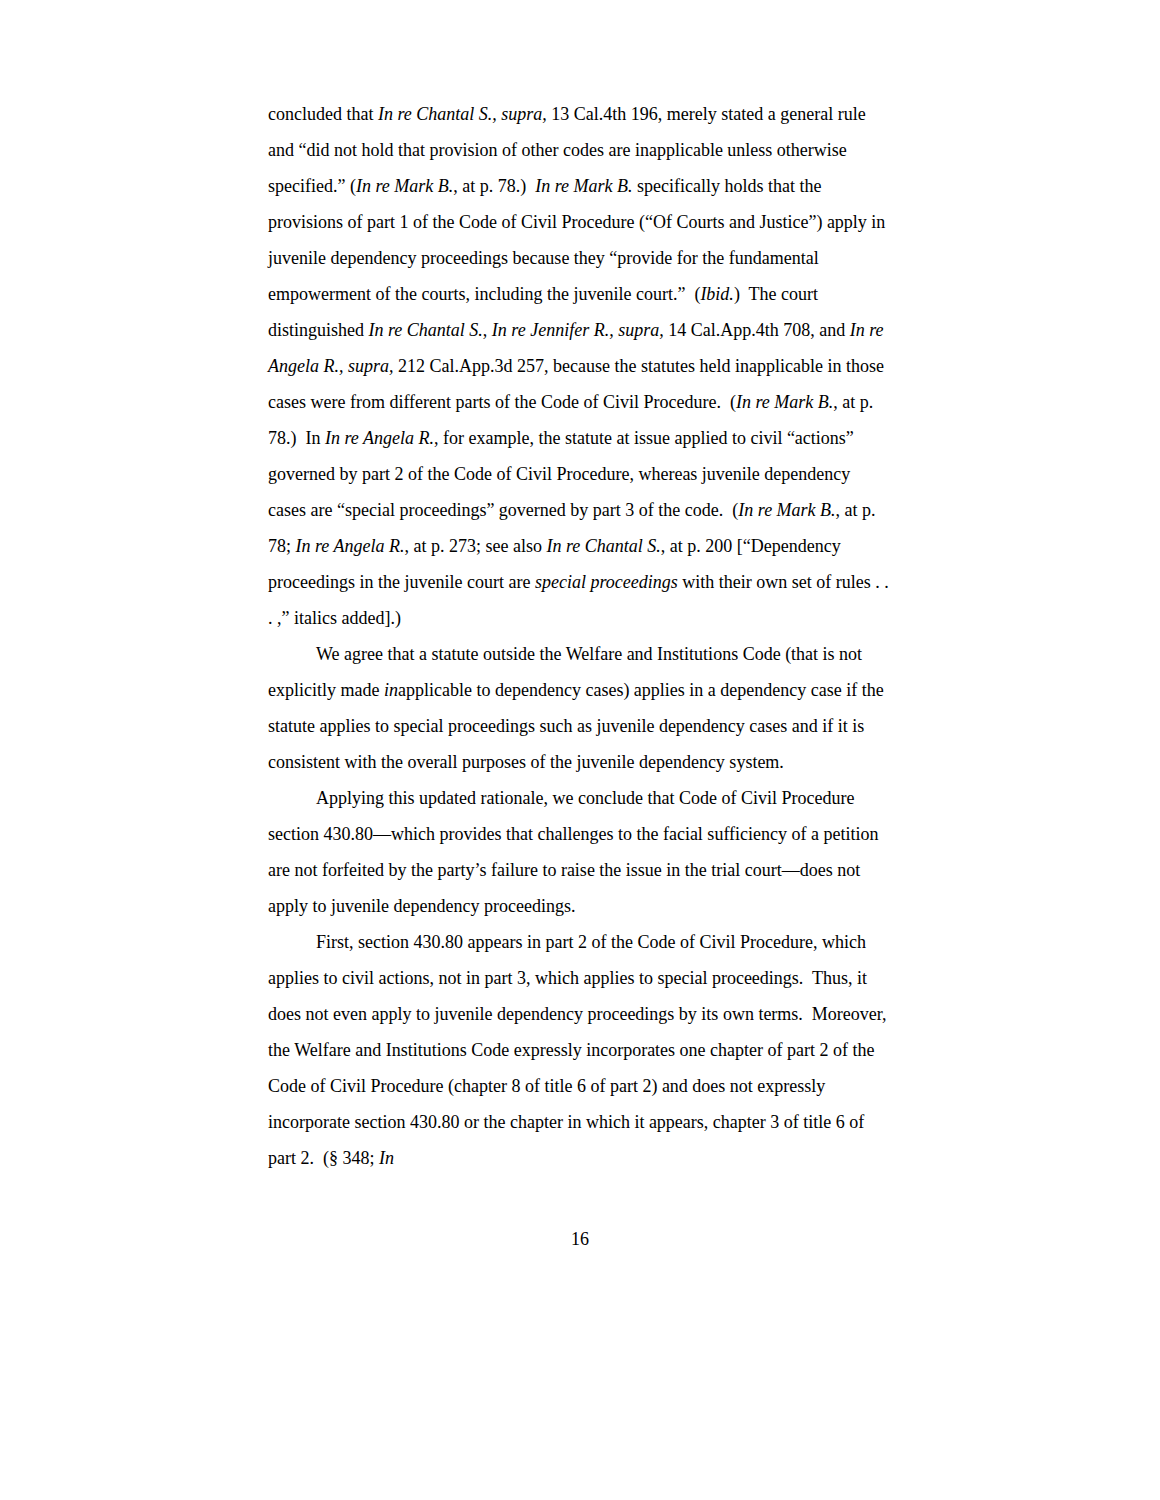concluded that In re Chantal S., supra, 13 Cal.4th 196, merely stated a general rule and “did not hold that provision of other codes are inapplicable unless otherwise specified.” (In re Mark B., at p. 78.) In re Mark B. specifically holds that the provisions of part 1 of the Code of Civil Procedure (“Of Courts and Justice”) apply in juvenile dependency proceedings because they “provide for the fundamental empowerment of the courts, including the juvenile court.” (Ibid.) The court distinguished In re Chantal S., In re Jennifer R., supra, 14 Cal.App.4th 708, and In re Angela R., supra, 212 Cal.App.3d 257, because the statutes held inapplicable in those cases were from different parts of the Code of Civil Procedure. (In re Mark B., at p. 78.) In In re Angela R., for example, the statute at issue applied to civil “actions” governed by part 2 of the Code of Civil Procedure, whereas juvenile dependency cases are “special proceedings” governed by part 3 of the code. (In re Mark B., at p. 78; In re Angela R., at p. 273; see also In re Chantal S., at p. 200 [“Dependency proceedings in the juvenile court are special proceedings with their own set of rules . . . ,” italics added].)
We agree that a statute outside the Welfare and Institutions Code (that is not explicitly made inapplicable to dependency cases) applies in a dependency case if the statute applies to special proceedings such as juvenile dependency cases and if it is consistent with the overall purposes of the juvenile dependency system.
Applying this updated rationale, we conclude that Code of Civil Procedure section 430.80—which provides that challenges to the facial sufficiency of a petition are not forfeited by the party’s failure to raise the issue in the trial court—does not apply to juvenile dependency proceedings.
First, section 430.80 appears in part 2 of the Code of Civil Procedure, which applies to civil actions, not in part 3, which applies to special proceedings. Thus, it does not even apply to juvenile dependency proceedings by its own terms. Moreover, the Welfare and Institutions Code expressly incorporates one chapter of part 2 of the Code of Civil Procedure (chapter 8 of title 6 of part 2) and does not expressly incorporate section 430.80 or the chapter in which it appears, chapter 3 of title 6 of part 2. (§ 348; In
16